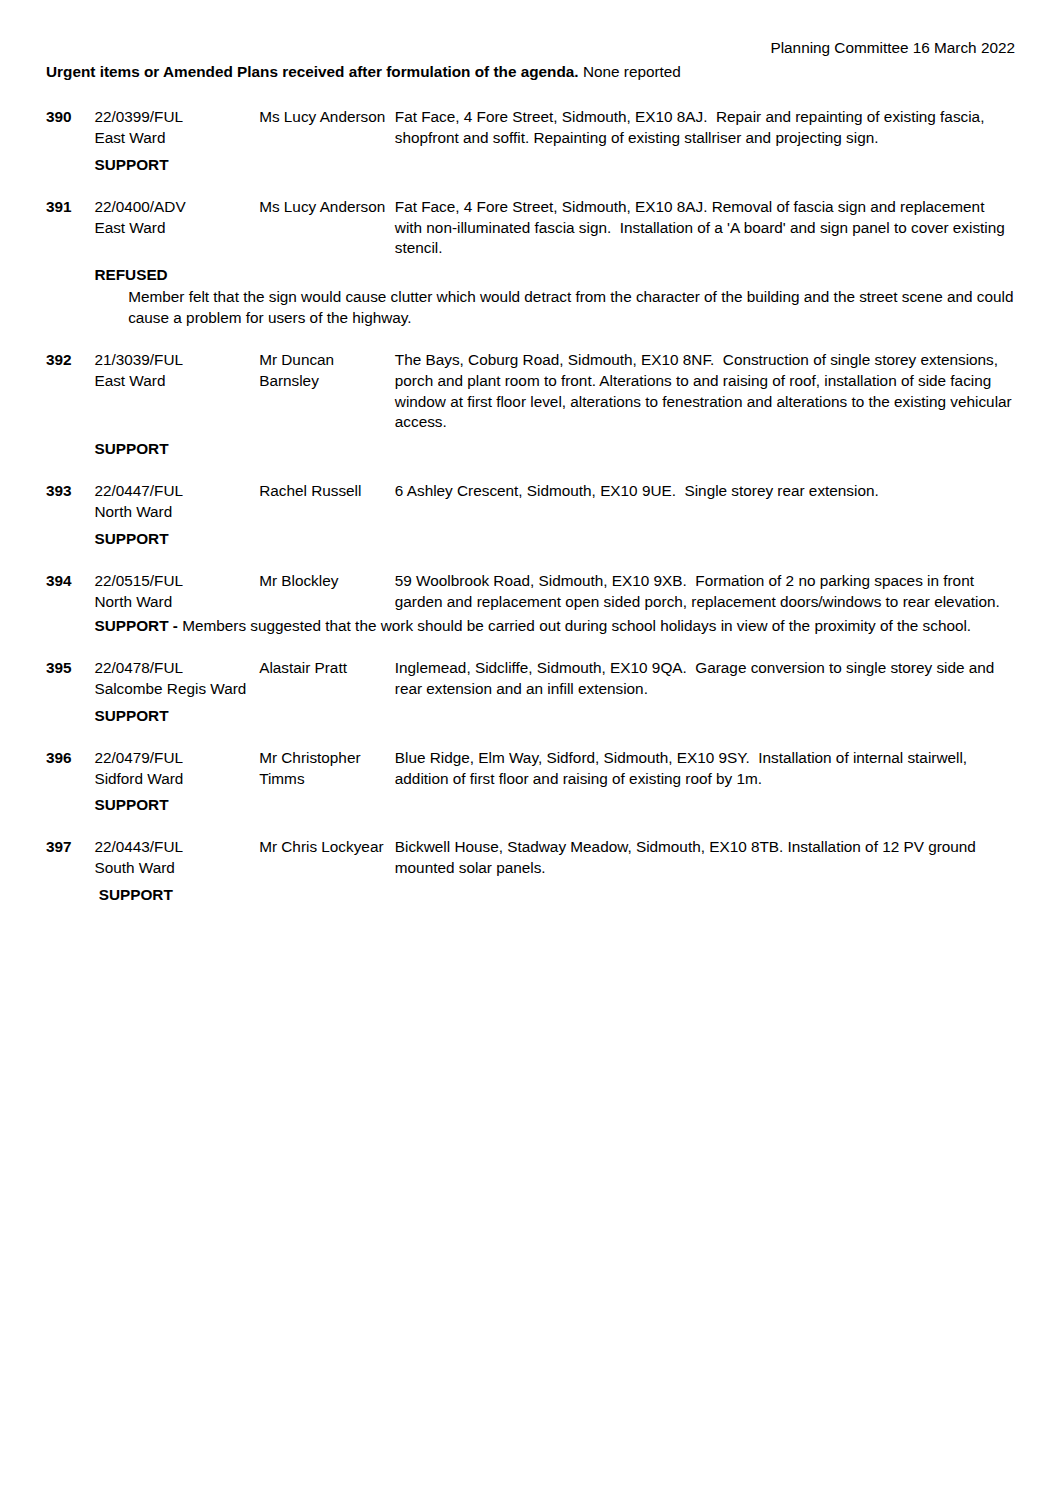Planning Committee 16 March 2022
Urgent items or Amended Plans received after formulation of the agenda. None reported
| 390 | 22/0399/FUL East Ward | Ms Lucy Anderson | Fat Face, 4 Fore Street, Sidmouth, EX10 8AJ. Repair and repainting of existing fascia, shopfront and soffit. Repainting of existing stallriser and projecting sign. |
| | SUPPORT |
| 391 | 22/0400/ADV East Ward | Ms Lucy Anderson | Fat Face, 4 Fore Street, Sidmouth, EX10 8AJ. Removal of fascia sign and replacement with non-illuminated fascia sign. Installation of a 'A board' and sign panel to cover existing stencil. |
| | REFUSED Member felt that the sign would cause clutter which would detract from the character of the building and the street scene and could cause a problem for users of the highway. |
| 392 | 21/3039/FUL East Ward | Mr Duncan Barnsley | The Bays, Coburg Road, Sidmouth, EX10 8NF. Construction of single storey extensions, porch and plant room to front. Alterations to and raising of roof, installation of side facing window at first floor level, alterations to fenestration and alterations to the existing vehicular access. |
| | SUPPORT |
| 393 | 22/0447/FUL North Ward | Rachel Russell | 6 Ashley Crescent, Sidmouth, EX10 9UE. Single storey rear extension. |
| | SUPPORT |
| 394 | 22/0515/FUL North Ward | Mr Blockley | 59 Woolbrook Road, Sidmouth, EX10 9XB. Formation of 2 no parking spaces in front garden and replacement open sided porch, replacement doors/windows to rear elevation. |
| | SUPPORT - Members suggested that the work should be carried out during school holidays in view of the proximity of the school. |
| 395 | 22/0478/FUL Salcombe Regis Ward | Alastair Pratt | Inglemead, Sidcliffe, Sidmouth, EX10 9QA. Garage conversion to single storey side and rear extension and an infill extension. |
| | SUPPORT |
| 396 | 22/0479/FUL Sidford Ward | Mr Christopher Timms | Blue Ridge, Elm Way, Sidford, Sidmouth, EX10 9SY. Installation of internal stairwell, addition of first floor and raising of existing roof by 1m. |
| | SUPPORT |
| 397 | 22/0443/FUL South Ward | Mr Chris Lockyear | Bickwell House, Stadway Meadow, Sidmouth, EX10 8TB. Installation of 12 PV ground mounted solar panels. |
| | SUPPORT |